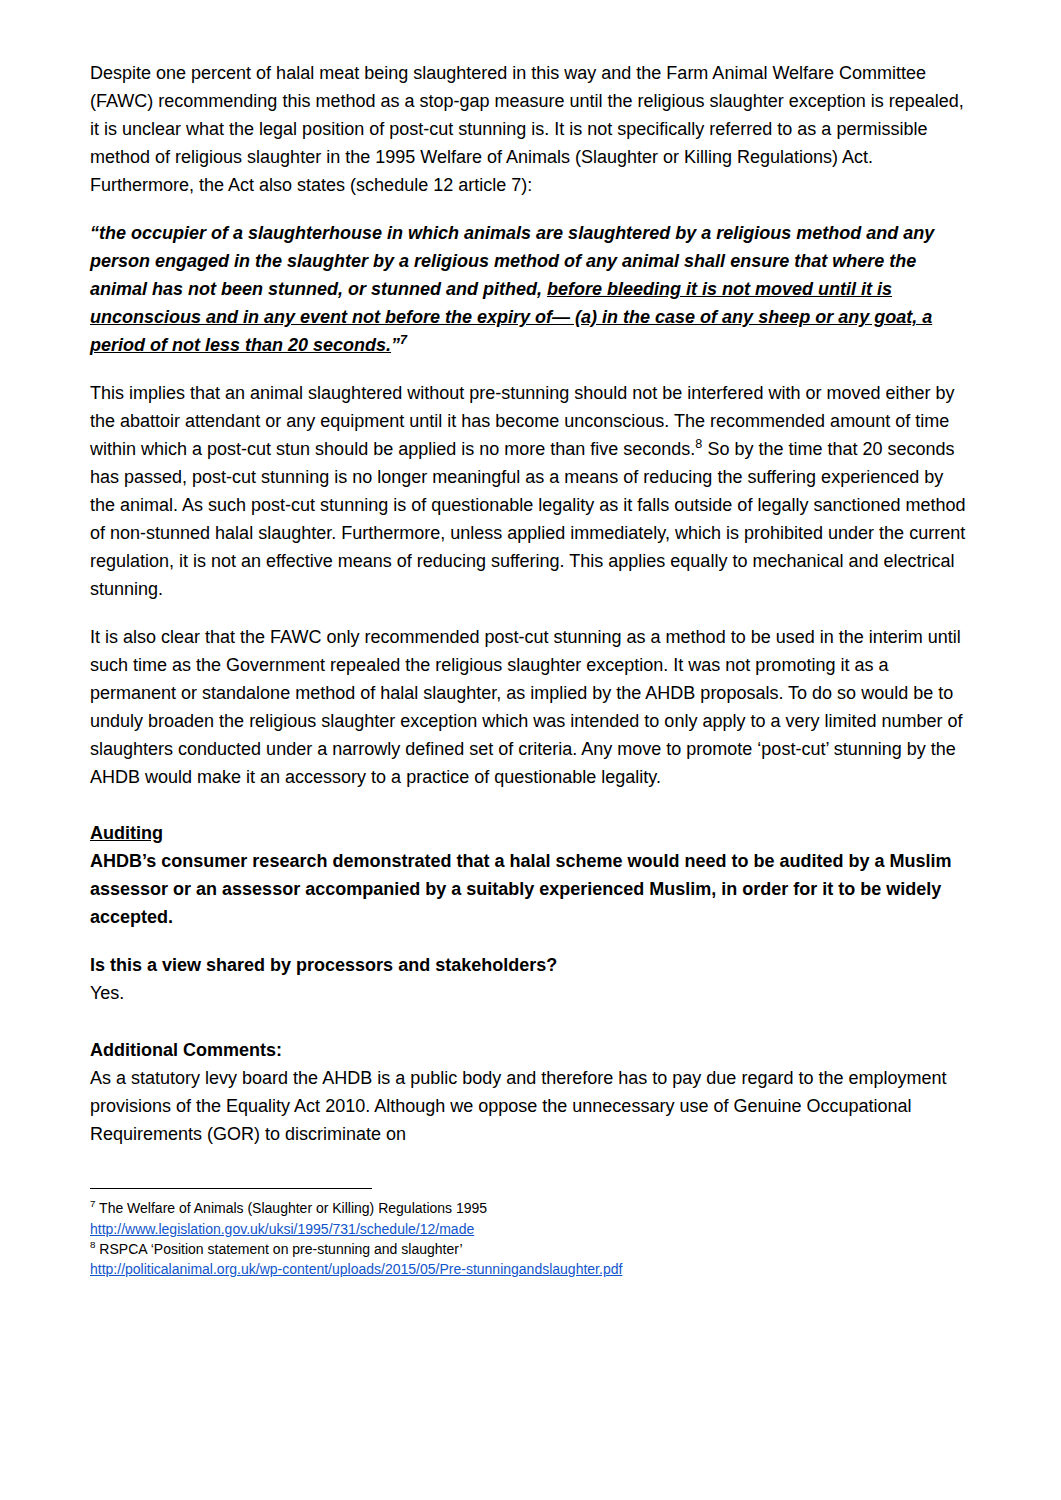Despite one percent of halal meat being slaughtered in this way and the Farm Animal Welfare Committee (FAWC) recommending this method as a stop-gap measure until the religious slaughter exception is repealed, it is unclear what the legal position of post-cut stunning is. It is not specifically referred to as a permissible method of religious slaughter in the 1995 Welfare of Animals (Slaughter or Killing Regulations) Act. Furthermore, the Act also states (schedule 12 article 7):
“the occupier of a slaughterhouse in which animals are slaughtered by a religious method and any person engaged in the slaughter by a religious method of any animal shall ensure that where the animal has not been stunned, or stunned and pithed, before bleeding it is not moved until it is unconscious and in any event not before the expiry of— (a) in the case of any sheep or any goat, a period of not less than 20 seconds.”7
This implies that an animal slaughtered without pre-stunning should not be interfered with or moved either by the abattoir attendant or any equipment until it has become unconscious. The recommended amount of time within which a post-cut stun should be applied is no more than five seconds.8 So by the time that 20 seconds has passed, post-cut stunning is no longer meaningful as a means of reducing the suffering experienced by the animal. As such post-cut stunning is of questionable legality as it falls outside of legally sanctioned method of non-stunned halal slaughter. Furthermore, unless applied immediately, which is prohibited under the current regulation, it is not an effective means of reducing suffering. This applies equally to mechanical and electrical stunning.
It is also clear that the FAWC only recommended post-cut stunning as a method to be used in the interim until such time as the Government repealed the religious slaughter exception. It was not promoting it as a permanent or standalone method of halal slaughter, as implied by the AHDB proposals. To do so would be to unduly broaden the religious slaughter exception which was intended to only apply to a very limited number of slaughters conducted under a narrowly defined set of criteria. Any move to promote ‘post-cut’ stunning by the AHDB would make it an accessory to a practice of questionable legality.
Auditing
AHDB’s consumer research demonstrated that a halal scheme would need to be audited by a Muslim assessor or an assessor accompanied by a suitably experienced Muslim, in order for it to be widely accepted.
Is this a view shared by processors and stakeholders?
Yes.
Additional Comments:
As a statutory levy board the AHDB is a public body and therefore has to pay due regard to the employment provisions of the Equality Act 2010. Although we oppose the unnecessary use of Genuine Occupational Requirements (GOR) to discriminate on
7 The Welfare of Animals (Slaughter or Killing) Regulations 1995
http://www.legislation.gov.uk/uksi/1995/731/schedule/12/made
8 RSPCA ‘Position statement on pre-stunning and slaughter’
http://politicalanimal.org.uk/wp-content/uploads/2015/05/Pre-stunningandslaughter.pdf